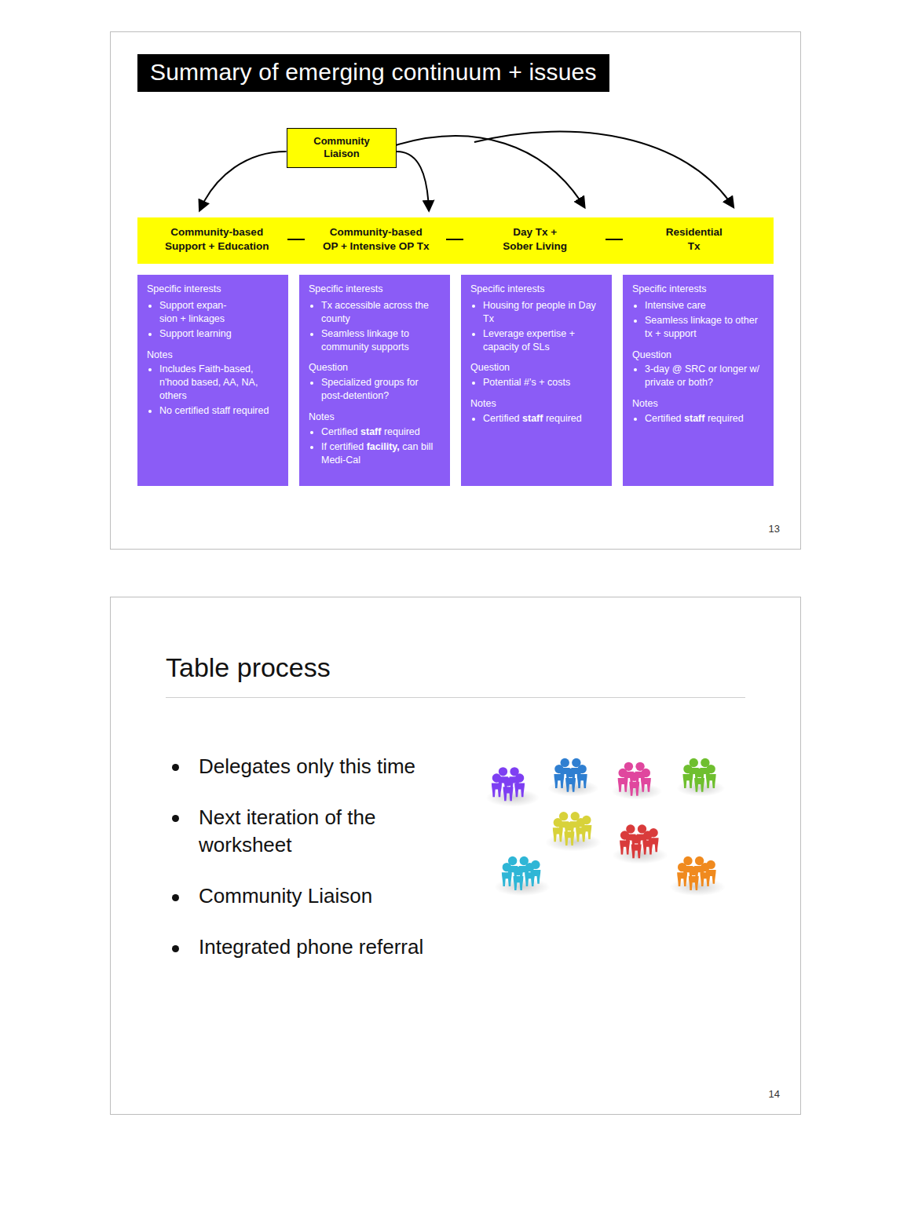Summary of emerging continuum + issues
Community
Liaison
Community-based
Support + Education
Community-based
OP + Intensive OP Tx
Day Tx +
Sober Living
Residential
Tx
Specific interests
Support expan-
sion + linkages
Support learning
Notes
Includes Faith-based, n'hood based, AA, NA, others
No certified staff required
Specific interests
Tx accessible across the county
Seamless linkage to community supports
Question
Specialized groups for post-detention?
Notes
Certified staff required
If certified facility, can bill Medi-Cal
Specific interests
Housing for people in Day Tx
Leverage expertise + capacity of SLs
Question
Potential #'s + costs
Notes
Certified staff required
Specific interests
Intensive care
Seamless linkage to other tx + support
Question
3-day @ SRC or longer w/ private or both?
Notes
Certified staff required
13
Table process
Delegates only this time
Next iteration of the worksheet
Community Liaison
Integrated phone referral
14